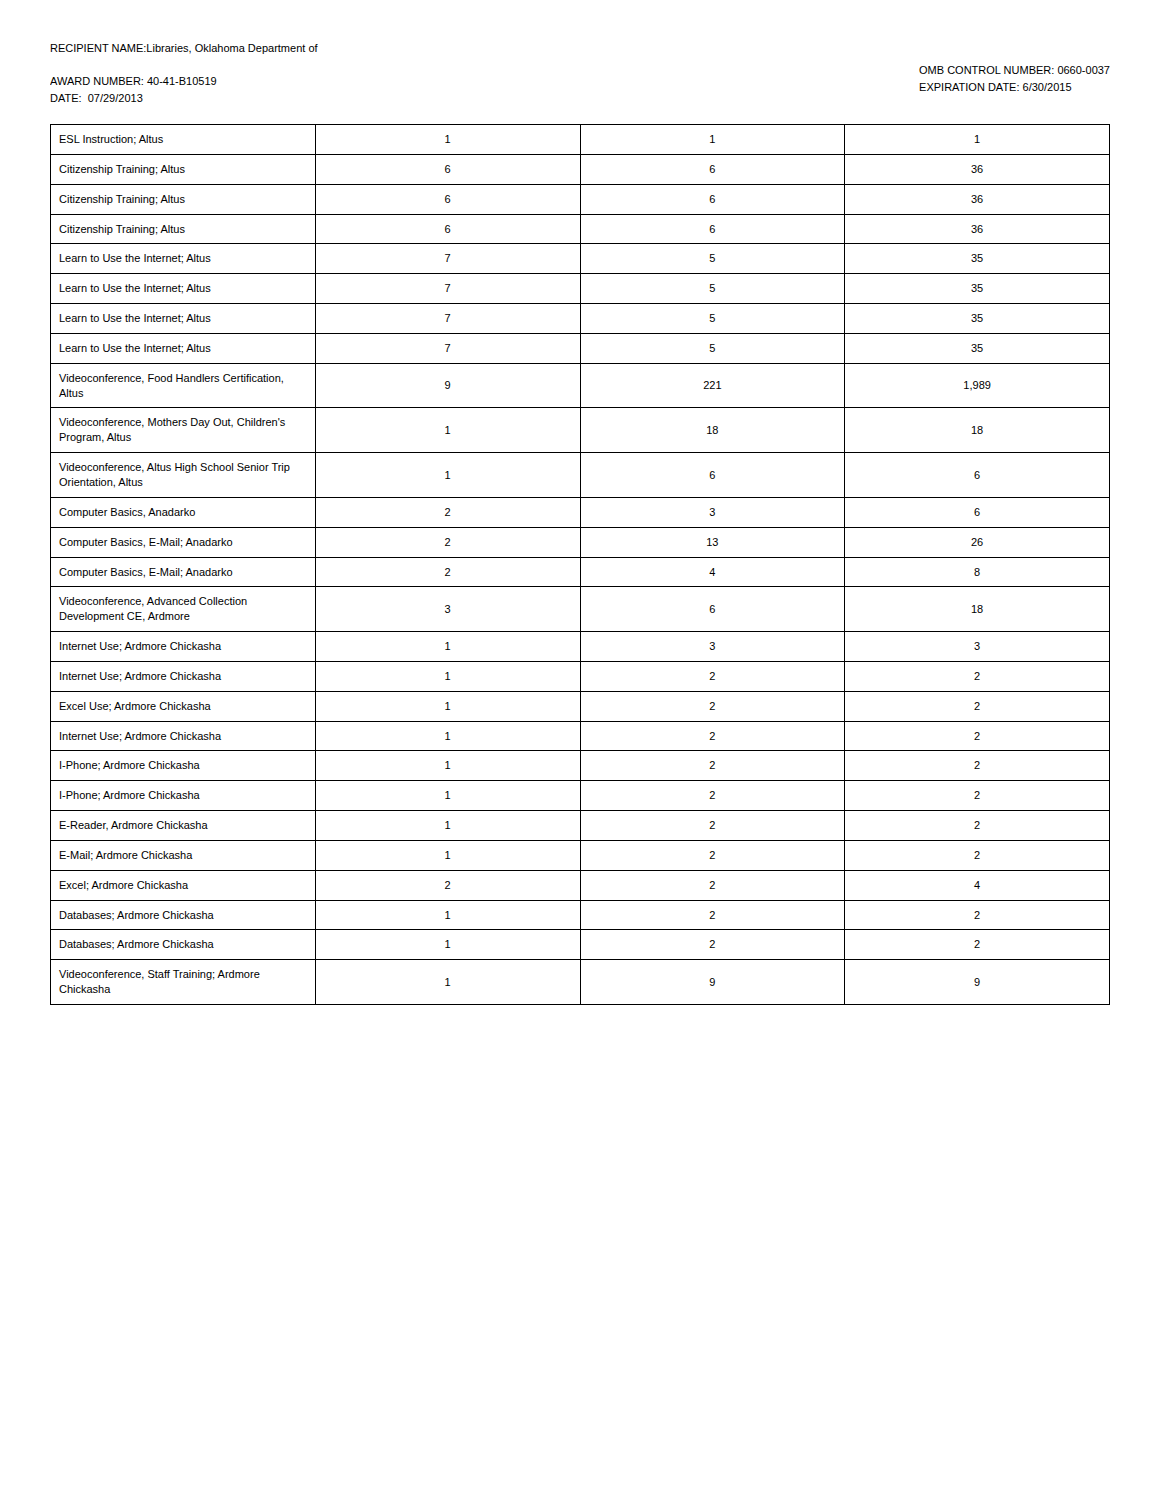RECIPIENT NAME:Libraries, Oklahoma Department of
AWARD NUMBER: 40-41-B10519
DATE: 07/29/2013
OMB CONTROL NUMBER: 0660-0037
EXPIRATION DATE: 6/30/2015
| ESL Instruction; Altus | 1 | 1 | 1 |
| Citizenship Training; Altus | 6 | 6 | 36 |
| Citizenship Training; Altus | 6 | 6 | 36 |
| Citizenship Training; Altus | 6 | 6 | 36 |
| Learn to Use the Internet; Altus | 7 | 5 | 35 |
| Learn to Use the Internet; Altus | 7 | 5 | 35 |
| Learn to Use the Internet; Altus | 7 | 5 | 35 |
| Learn to Use the Internet; Altus | 7 | 5 | 35 |
| Videoconference, Food Handlers Certification, Altus | 9 | 221 | 1,989 |
| Videoconference, Mothers Day Out, Children's Program, Altus | 1 | 18 | 18 |
| Videoconference, Altus High School Senior Trip Orientation, Altus | 1 | 6 | 6 |
| Computer Basics, Anadarko | 2 | 3 | 6 |
| Computer Basics, E-Mail; Anadarko | 2 | 13 | 26 |
| Computer Basics, E-Mail; Anadarko | 2 | 4 | 8 |
| Videoconference, Advanced Collection Development CE, Ardmore | 3 | 6 | 18 |
| Internet Use; Ardmore Chickasha | 1 | 3 | 3 |
| Internet Use; Ardmore Chickasha | 1 | 2 | 2 |
| Excel Use; Ardmore Chickasha | 1 | 2 | 2 |
| Internet Use; Ardmore Chickasha | 1 | 2 | 2 |
| I-Phone; Ardmore Chickasha | 1 | 2 | 2 |
| I-Phone; Ardmore Chickasha | 1 | 2 | 2 |
| E-Reader, Ardmore Chickasha | 1 | 2 | 2 |
| E-Mail; Ardmore Chickasha | 1 | 2 | 2 |
| Excel; Ardmore Chickasha | 2 | 2 | 4 |
| Databases; Ardmore Chickasha | 1 | 2 | 2 |
| Databases; Ardmore Chickasha | 1 | 2 | 2 |
| Videoconference, Staff Training; Ardmore Chickasha | 1 | 9 | 9 |